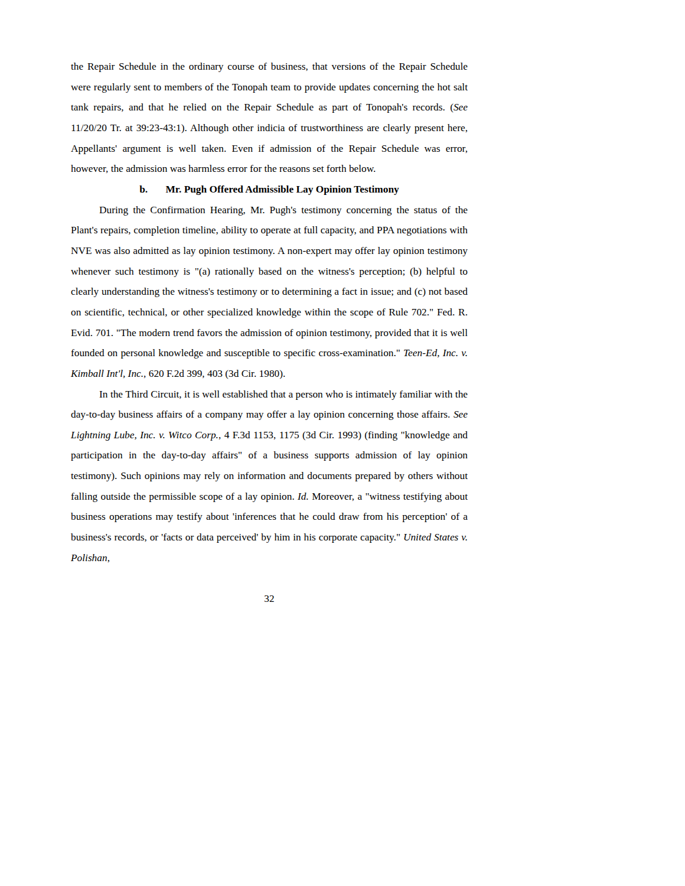the Repair Schedule in the ordinary course of business, that versions of the Repair Schedule were regularly sent to members of the Tonopah team to provide updates concerning the hot salt tank repairs, and that he relied on the Repair Schedule as part of Tonopah's records. (See 11/20/20 Tr. at 39:23-43:1). Although other indicia of trustworthiness are clearly present here, Appellants' argument is well taken. Even if admission of the Repair Schedule was error, however, the admission was harmless error for the reasons set forth below.
b. Mr. Pugh Offered Admissible Lay Opinion Testimony
During the Confirmation Hearing, Mr. Pugh's testimony concerning the status of the Plant's repairs, completion timeline, ability to operate at full capacity, and PPA negotiations with NVE was also admitted as lay opinion testimony. A non-expert may offer lay opinion testimony whenever such testimony is "(a) rationally based on the witness's perception; (b) helpful to clearly understanding the witness's testimony or to determining a fact in issue; and (c) not based on scientific, technical, or other specialized knowledge within the scope of Rule 702." Fed. R. Evid. 701. "The modern trend favors the admission of opinion testimony, provided that it is well founded on personal knowledge and susceptible to specific cross-examination." Teen-Ed, Inc. v. Kimball Int'l, Inc., 620 F.2d 399, 403 (3d Cir. 1980).
In the Third Circuit, it is well established that a person who is intimately familiar with the day-to-day business affairs of a company may offer a lay opinion concerning those affairs. See Lightning Lube, Inc. v. Witco Corp., 4 F.3d 1153, 1175 (3d Cir. 1993) (finding "knowledge and participation in the day-to-day affairs" of a business supports admission of lay opinion testimony). Such opinions may rely on information and documents prepared by others without falling outside the permissible scope of a lay opinion. Id. Moreover, a "witness testifying about business operations may testify about 'inferences that he could draw from his perception' of a business's records, or 'facts or data perceived' by him in his corporate capacity." United States v. Polishan,
32